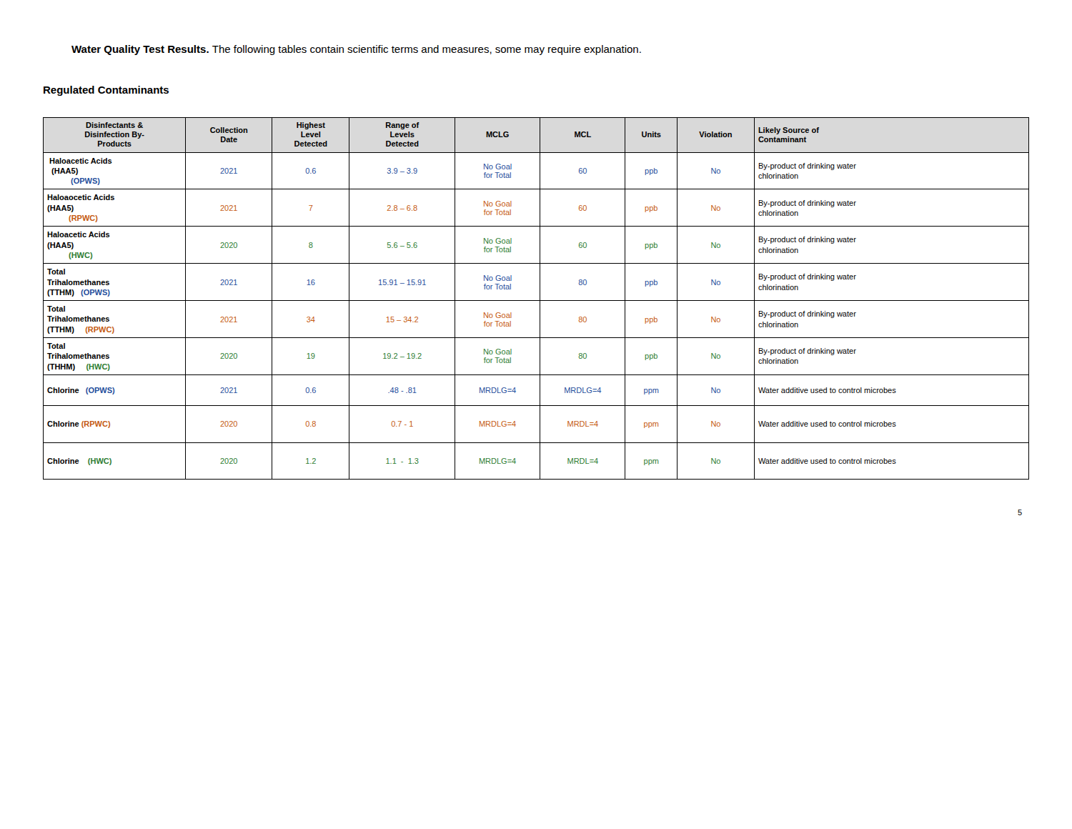Water Quality Test Results. The following tables contain scientific terms and measures, some may require explanation.
Regulated Contaminants
| Disinfectants & Disinfection By- Products | Collection Date | Highest Level Detected | Range of Levels Detected | MCLG | MCL | Units | Violation | Likely Source of Contaminant |
| --- | --- | --- | --- | --- | --- | --- | --- | --- |
| Haloacetic Acids (HAA5) (OPWS) | 2021 | 0.6 | 3.9 – 3.9 | No Goal for Total | 60 | ppb | No | By-product of drinking water chlorination |
| Haloaocetic Acids (HAA5) (RPWC) | 2021 | 7 | 2.8 – 6.8 | No Goal for Total | 60 | ppb | No | By-product of drinking water chlorination |
| Haloacetic Acids (HAA5) (HWC) | 2020 | 8 | 5.6 – 5.6 | No Goal for Total | 60 | ppb | No | By-product of drinking water chlorination |
| Total Trihalomethanes (TTHM) (OPWS) | 2021 | 16 | 15.91 – 15.91 | No Goal for Total | 80 | ppb | No | By-product of drinking water chlorination |
| Total Trihalomethanes (TTHM) (RPWC) | 2021 | 34 | 15 – 34.2 | No Goal for Total | 80 | ppb | No | By-product of drinking water chlorination |
| Total Trihalomethanes (THHM) (HWC) | 2020 | 19 | 19.2 – 19.2 | No Goal for Total | 80 | ppb | No | By-product of drinking water chlorination |
| Chlorine (OPWS) | 2021 | 0.6 | .48 - .81 | MRDLG=4 | MRDLG=4 | ppm | No | Water additive used to control microbes |
| Chlorine (RPWC) | 2020 | 0.8 | 0.7 - 1 | MRDLG=4 | MRDL=4 | ppm | No | Water additive used to control microbes |
| Chlorine (HWC) | 2020 | 1.2 | 1.1 - 1.3 | MRDLG=4 | MRDL=4 | ppm | No | Water additive used to control microbes |
5